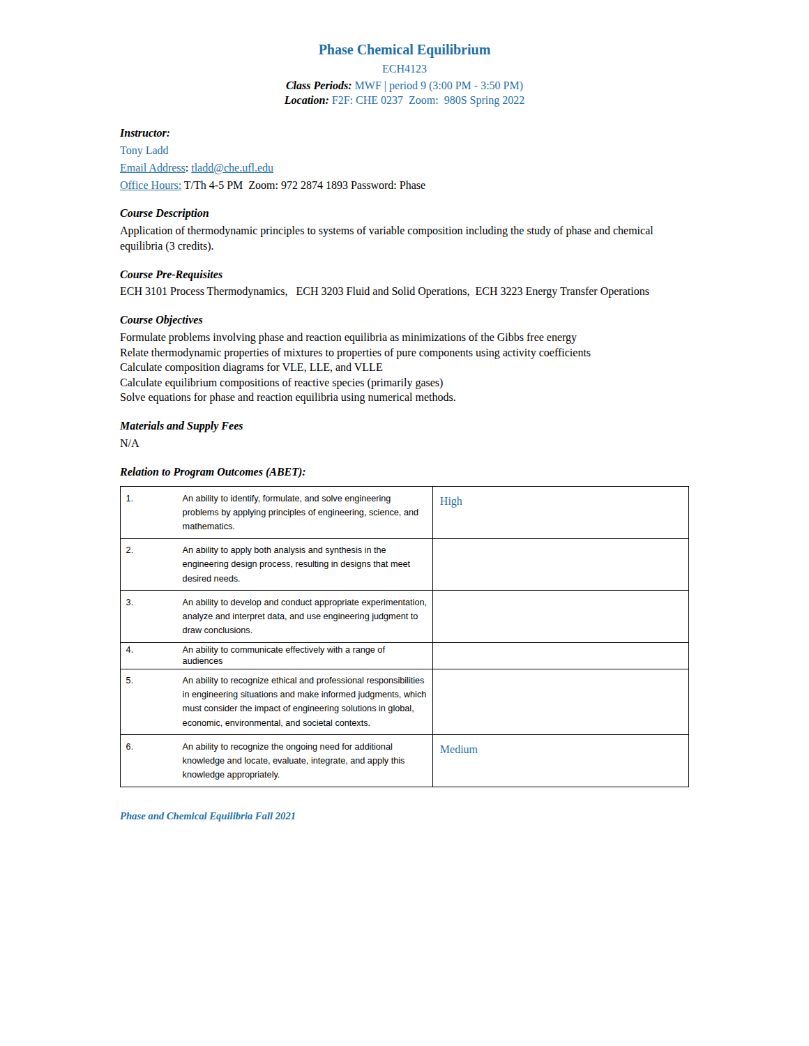Phase Chemical Equilibrium
ECH4123
Class Periods: MWF | period 9 (3:00 PM - 3:50 PM)
Location: F2F: CHE 0237 Zoom: 980S Spring 2022
Instructor:
Tony Ladd
Email Address: tladd@che.ufl.edu
Office Hours: T/Th 4-5 PM Zoom: 972 2874 1893 Password: Phase
Course Description
Application of thermodynamic principles to systems of variable composition including the study of phase and chemical equilibria (3 credits).
Course Pre-Requisites
ECH 3101 Process Thermodynamics, ECH 3203 Fluid and Solid Operations, ECH 3223 Energy Transfer Operations
Course Objectives
Formulate problems involving phase and reaction equilibria as minimizations of the Gibbs free energy
Relate thermodynamic properties of mixtures to properties of pure components using activity coefficients
Calculate composition diagrams for VLE, LLE, and VLLE
Calculate equilibrium compositions of reactive species (primarily gases)
Solve equations for phase and reaction equilibria using numerical methods.
Materials and Supply Fees
N/A
Relation to Program Outcomes (ABET):
| 1. | An ability to identify, formulate, and solve engineering problems by applying principles of engineering, science, and mathematics. | High |
| 2. | An ability to apply both analysis and synthesis in the engineering design process, resulting in designs that meet desired needs. | |
| 3. | An ability to develop and conduct appropriate experimentation, analyze and interpret data, and use engineering judgment to draw conclusions. | |
| 4. | An ability to communicate effectively with a range of audiences | |
| 5. | An ability to recognize ethical and professional responsibilities in engineering situations and make informed judgments, which must consider the impact of engineering solutions in global, economic, environmental, and societal contexts. | |
| 6. | An ability to recognize the ongoing need for additional knowledge and locate, evaluate, integrate, and apply this knowledge appropriately. | Medium |
Phase and Chemical Equilibria Fall 2021